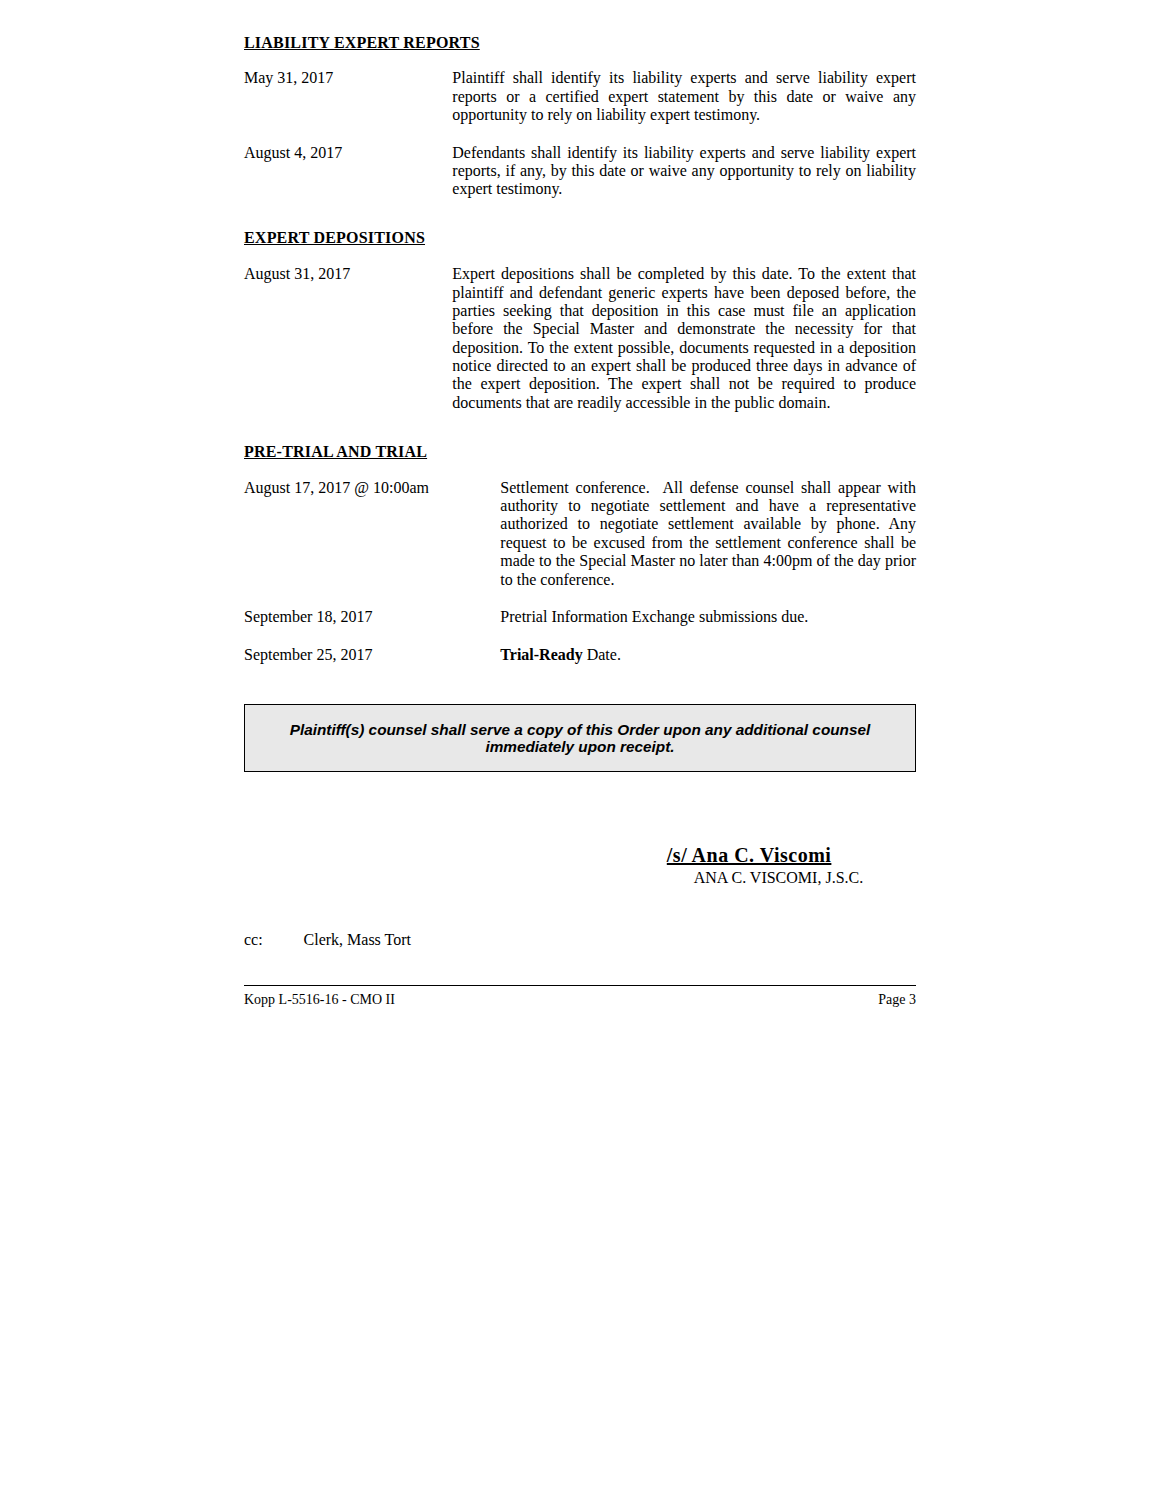LIABILITY EXPERT REPORTS
May 31, 2017
Plaintiff shall identify its liability experts and serve liability expert reports or a certified expert statement by this date or waive any opportunity to rely on liability expert testimony.
August 4, 2017
Defendants shall identify its liability experts and serve liability expert reports, if any, by this date or waive any opportunity to rely on liability expert testimony.
EXPERT DEPOSITIONS
August 31, 2017
Expert depositions shall be completed by this date. To the extent that plaintiff and defendant generic experts have been deposed before, the parties seeking that deposition in this case must file an application before the Special Master and demonstrate the necessity for that deposition. To the extent possible, documents requested in a deposition notice directed to an expert shall be produced three days in advance of the expert deposition. The expert shall not be required to produce documents that are readily accessible in the public domain.
PRE-TRIAL AND TRIAL
August 17, 2017 @ 10:00am
Settlement conference. All defense counsel shall appear with authority to negotiate settlement and have a representative authorized to negotiate settlement available by phone. Any request to be excused from the settlement conference shall be made to the Special Master no later than 4:00pm of the day prior to the conference.
September 18, 2017
Pretrial Information Exchange submissions due.
September 25, 2017
Trial-Ready Date.
Plaintiff(s) counsel shall serve a copy of this Order upon any additional counsel immediately upon receipt.
/s/ Ana C. Viscomi
ANA C. VISCOMI, J.S.C.
cc: Clerk, Mass Tort
Kopp L-5516-16 - CMO II
Page 3